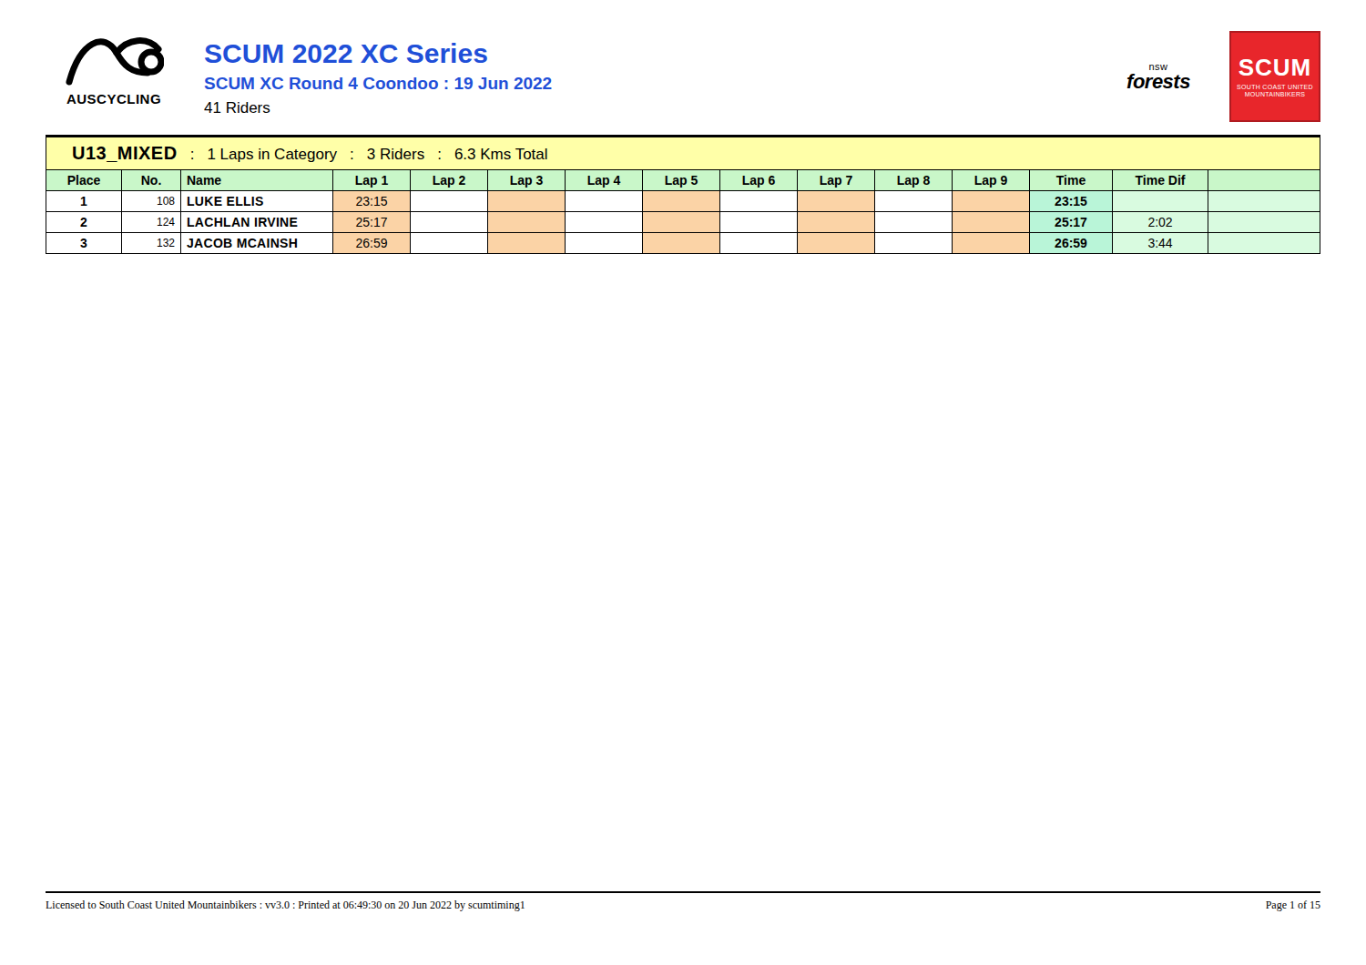AUSCYCLING
SCUM 2022 XC Series
SCUM XC Round 4 Coondoo : 19 Jun 2022
41 Riders
nsw
forests
SCUM
SOUTH COAST UNITED MOUNTAINBIKERS
U13_MIXED : 1 Laps in Category : 3 Riders : 6.3 Kms Total
| Place | No. | Name | Lap 1 | Lap 2 | Lap 3 | Lap 4 | Lap 5 | Lap 6 | Lap 7 | Lap 8 | Lap 9 | Time | Time Dif | |
| --- | --- | --- | --- | --- | --- | --- | --- | --- | --- | --- | --- | --- | --- | --- |
| 1 | 108 | LUKE ELLIS | 23:15 | | | | | | | | | 23:15 | | |
| 2 | 124 | LACHLAN IRVINE | 25:17 | | | | | | | | | 25:17 | 2:02 | |
| 3 | 132 | JACOB MCAINSH | 26:59 | | | | | | | | | 26:59 | 3:44 | |
Licensed to South Coast United Mountainbikers : vv3.0 : Printed at 06:49:30 on 20 Jun 2022 by scumtiming1
Page 1 of 15